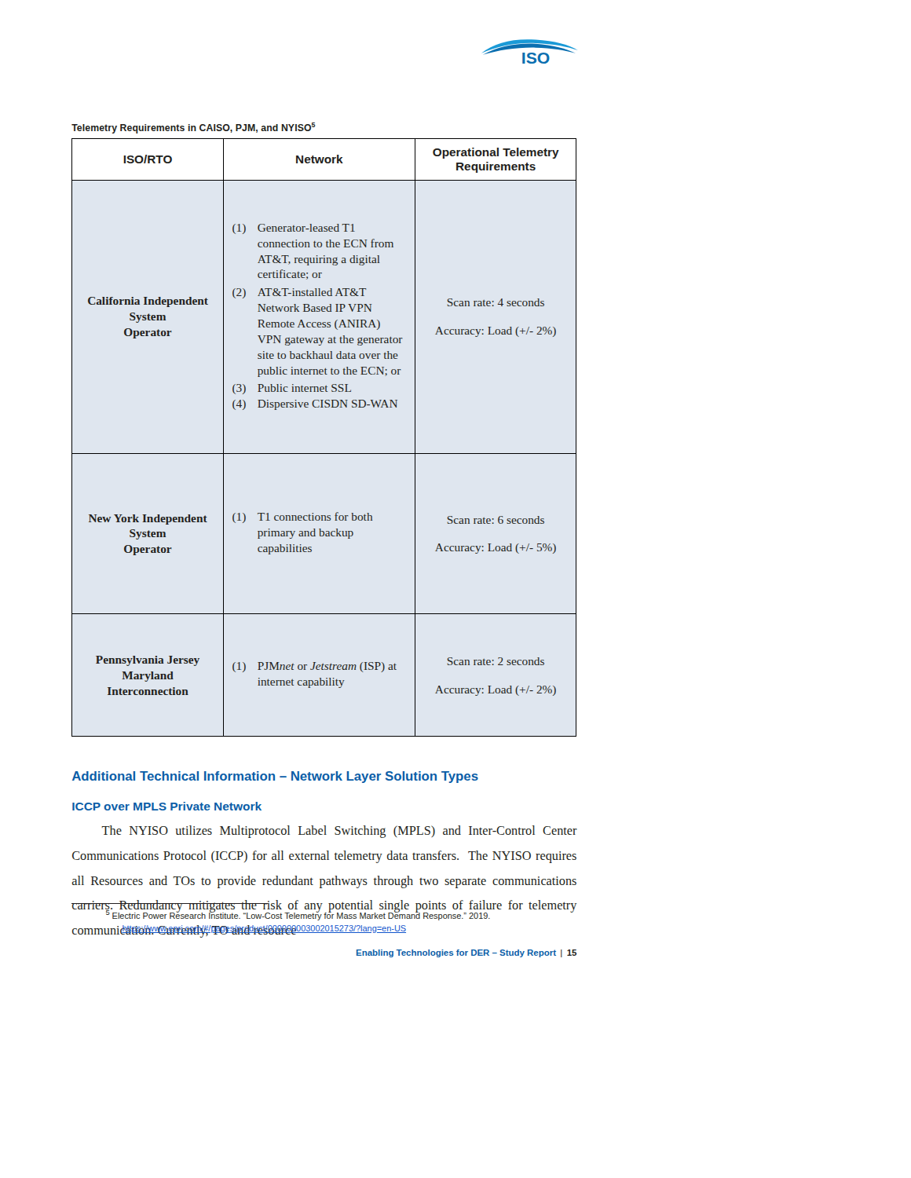ISO
Telemetry Requirements in CAISO, PJM, and NYISO5
| ISO/RTO | Network | Operational Telemetry Requirements |
| --- | --- | --- |
| California Independent System Operator | (1) Generator-leased T1 connection to the ECN from AT&T, requiring a digital certificate; or (2) AT&T-installed AT&T Network Based IP VPN Remote Access (ANIRA) VPN gateway at the generator site to backhaul data over the public internet to the ECN; or (3) Public internet SSL (4) Dispersive CISDN SD-WAN | Scan rate: 4 seconds Accuracy: Load (+/- 2%) |
| New York Independent System Operator | (1) T1 connections for both primary and backup capabilities | Scan rate: 6 seconds Accuracy: Load (+/- 5%) |
| Pennsylvania Jersey Maryland Interconnection | (1) PJM net or Jetstream (ISP) at internet capability | Scan rate: 2 seconds Accuracy: Load (+/- 2%) |
Additional Technical Information – Network Layer Solution Types
ICCP over MPLS Private Network
The NYISO utilizes Multiprotocol Label Switching (MPLS) and Inter-Control Center Communications Protocol (ICCP) for all external telemetry data transfers. The NYISO requires all Resources and TOs to provide redundant pathways through two separate communications carriers. Redundancy mitigates the risk of any potential single points of failure for telemetry communication. Currently, TO and resource
5 Electric Power Research Institute. “Low-Cost Telemetry for Mass Market Demand Response.” 2019. https://www.epri.com/#/pages/product/000000003002015273/?lang=en-US
Enabling Technologies for DER – Study Report|15